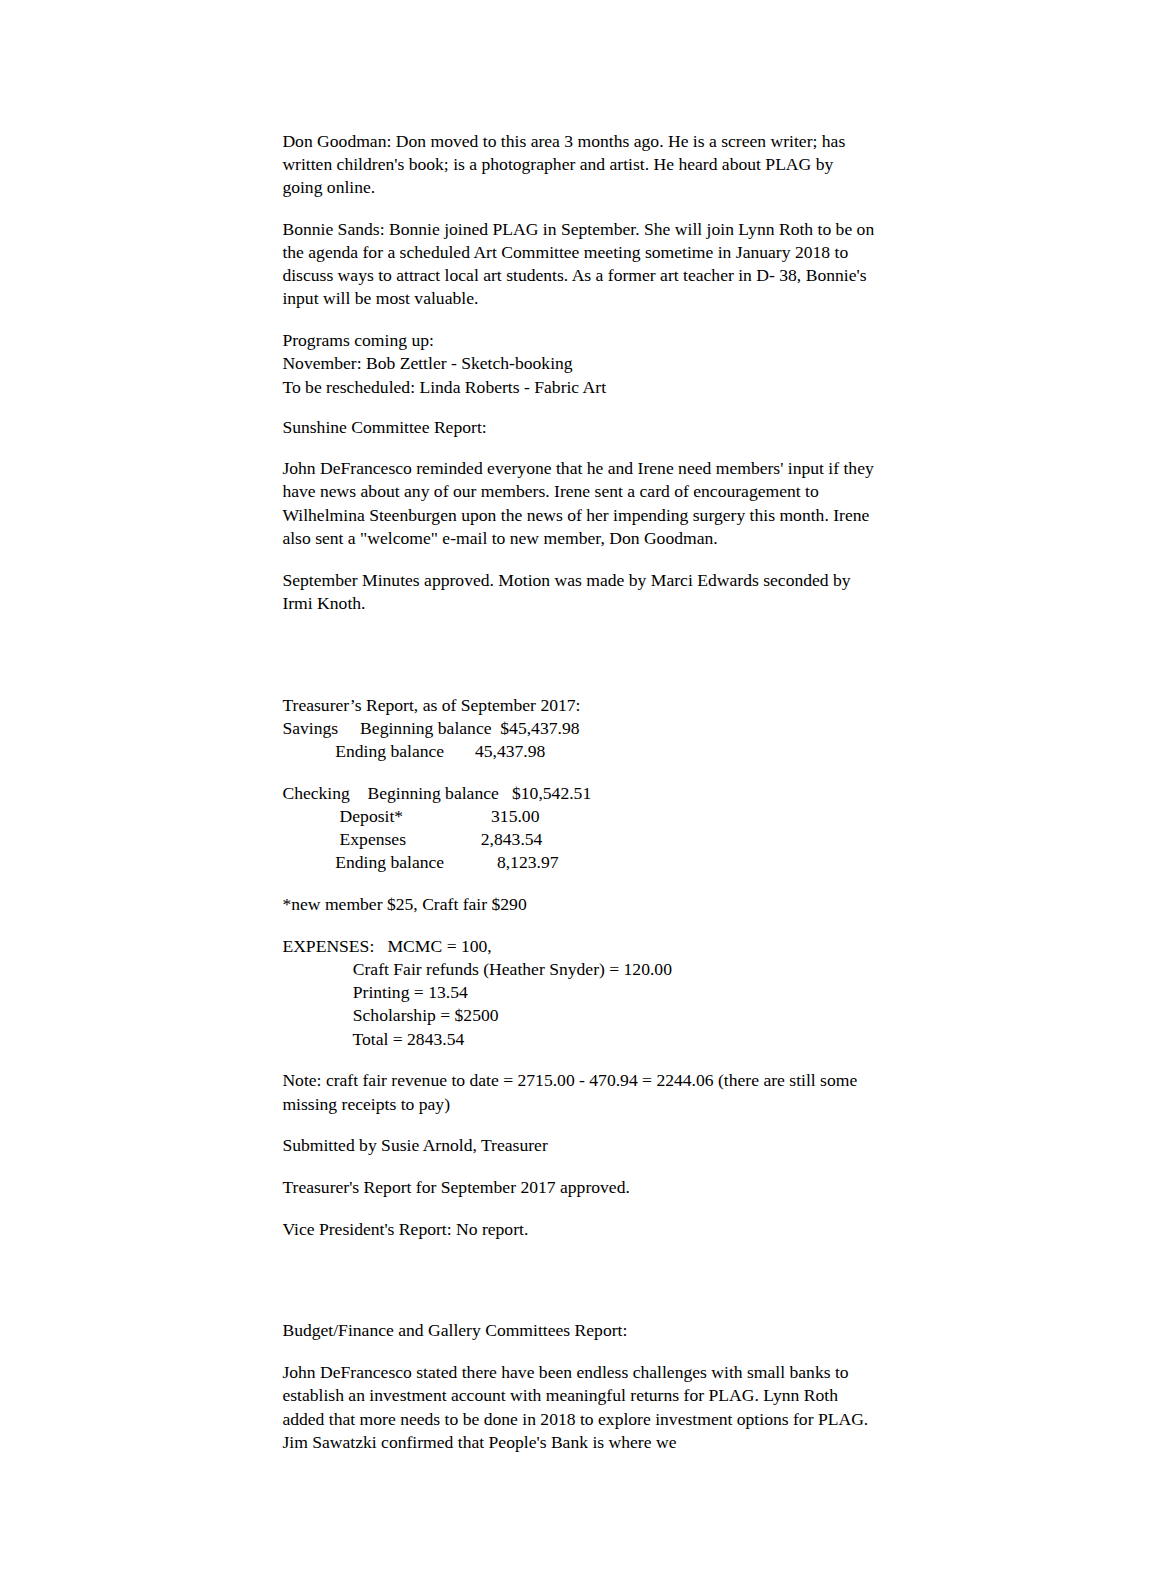Don Goodman: Don moved to this area 3 months ago. He is a screen writer; has written children's book; is a photographer and artist. He heard about PLAG by going online.
Bonnie Sands: Bonnie joined PLAG in September. She will join Lynn Roth to be on the agenda for a scheduled Art Committee meeting sometime in January 2018 to discuss ways to attract local art students. As a former art teacher in D- 38, Bonnie's input will be most valuable.
Programs coming up:
November: Bob Zettler - Sketch-booking
To be rescheduled: Linda Roberts - Fabric Art
Sunshine Committee Report:
John DeFrancesco reminded everyone that he and Irene need members' input if they have news about any of our members. Irene sent a card of encouragement to Wilhelmina Steenburgen upon the news of her impending surgery this month. Irene also sent a "welcome" e-mail to new member, Don Goodman.
September Minutes approved. Motion was made by Marci Edwards seconded by Irmi Knoth.
Treasurer’s Report, as of September 2017: Savings Beginning balance $45,437.98 Ending balance 45,437.98
Checking Beginning balance $10,542.51 Deposit* 315.00 Expenses 2,843.54 Ending balance 8,123.97
*new member $25, Craft fair $290
EXPENSES: MCMC = 100, Craft Fair refunds (Heather Snyder) = 120.00 Printing = 13.54 Scholarship = $2500 Total = 2843.54
Note: craft fair revenue to date = 2715.00 - 470.94 = 2244.06 (there are still some missing receipts to pay)
Submitted by Susie Arnold, Treasurer
Treasurer's Report for September 2017 approved.
Vice President's Report: No report.
Budget/Finance and Gallery Committees Report:
John DeFrancesco stated there have been endless challenges with small banks to establish an investment account with meaningful returns for PLAG. Lynn Roth added that more needs to be done in 2018 to explore investment options for PLAG. Jim Sawatzki confirmed that People's Bank is where we